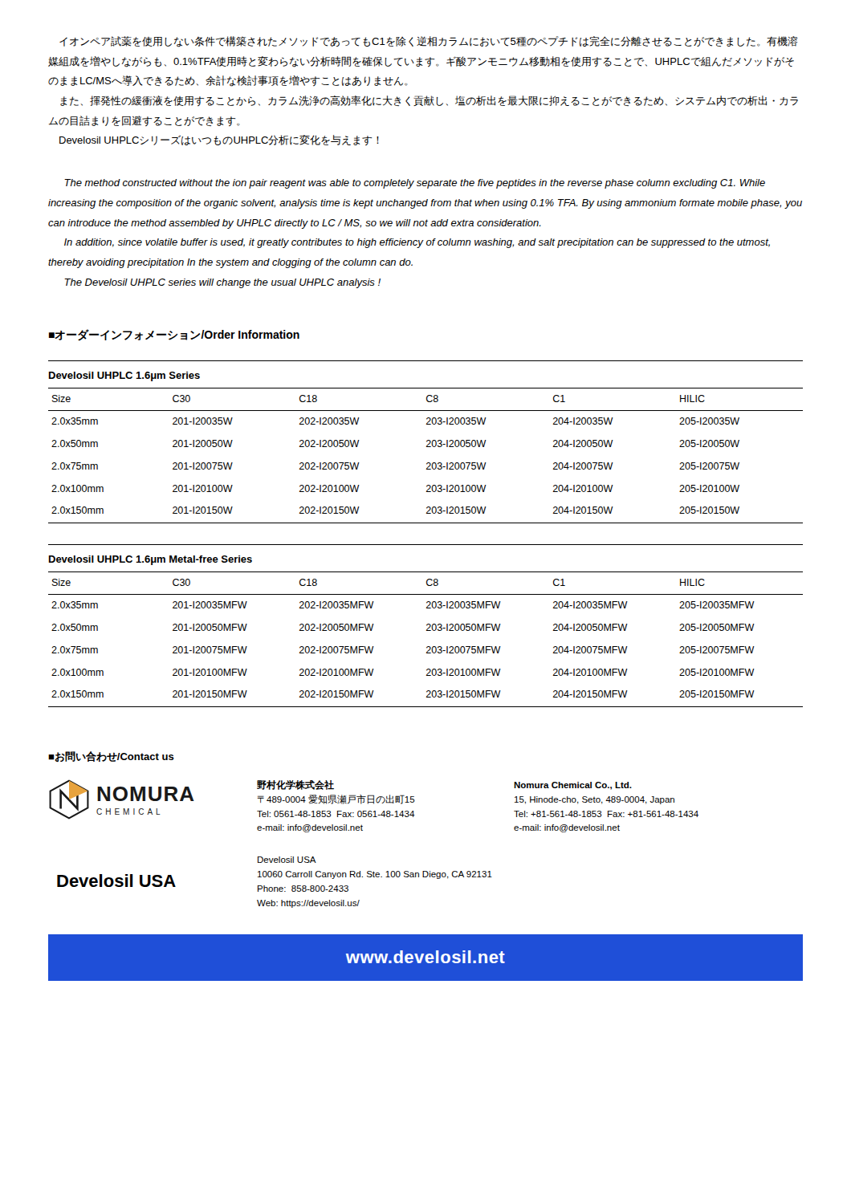イオンペア試薬を使用しない条件で構築されたメソッドであってもC1を除く逆相カラムにおいて5種のペプチドは完全に分離させることができました。有機溶媒組成を増やしながらも、0.1%TFA使用時と変わらない分析時間を確保しています。ギ酸アンモニウム移動相を使用することで、UHPLCで組んだメソッドがそのままLC/MSへ導入できるため、余計な検討事項を増やすことはありません。
また、揮発性の緩衝液を使用することから、カラム洗浄の高効率化に大きく貢献し、塩の析出を最大限に抑えることができるため、システム内での析出・カラムの目詰まりを回避することができます。
Develosil UHPLCシリーズはいつものUHPLC分析に変化を与えます！
The method constructed without the ion pair reagent was able to completely separate the five peptides in the reverse phase column excluding C1. While increasing the composition of the organic solvent, analysis time is kept unchanged from that when using 0.1% TFA. By using ammonium formate mobile phase, you can introduce the method assembled by UHPLC directly to LC / MS, so we will not add extra consideration.
In addition, since volatile buffer is used, it greatly contributes to high efficiency of column washing, and salt precipitation can be suppressed to the utmost, thereby avoiding precipitation In the system and clogging of the column can do.
The Develosil UHPLC series will change the usual UHPLC analysis !
■オーダーインフォメーション/Order Information
Develosil UHPLC 1.6μm Series
| Size | C30 | C18 | C8 | C1 | HILIC |
| --- | --- | --- | --- | --- | --- |
| 2.0x35mm | 201-I20035W | 202-I20035W | 203-I20035W | 204-I20035W | 205-I20035W |
| 2.0x50mm | 201-I20050W | 202-I20050W | 203-I20050W | 204-I20050W | 205-I20050W |
| 2.0x75mm | 201-I20075W | 202-I20075W | 203-I20075W | 204-I20075W | 205-I20075W |
| 2.0x100mm | 201-I20100W | 202-I20100W | 203-I20100W | 204-I20100W | 205-I20100W |
| 2.0x150mm | 201-I20150W | 202-I20150W | 203-I20150W | 204-I20150W | 205-I20150W |
Develosil UHPLC 1.6μm Metal-free Series
| Size | C30 | C18 | C8 | C1 | HILIC |
| --- | --- | --- | --- | --- | --- |
| 2.0x35mm | 201-I20035MFW | 202-I20035MFW | 203-I20035MFW | 204-I20035MFW | 205-I20035MFW |
| 2.0x50mm | 201-I20050MFW | 202-I20050MFW | 203-I20050MFW | 204-I20050MFW | 205-I20050MFW |
| 2.0x75mm | 201-I20075MFW | 202-I20075MFW | 203-I20075MFW | 204-I20075MFW | 205-I20075MFW |
| 2.0x100mm | 201-I20100MFW | 202-I20100MFW | 203-I20100MFW | 204-I20100MFW | 205-I20100MFW |
| 2.0x150mm | 201-I20150MFW | 202-I20150MFW | 203-I20150MFW | 204-I20150MFW | 205-I20150MFW |
■お問い合わせ/Contact us
NOMURA
CHEMICAL
Develosil USA
野村化学株式会社
〒489-0004 愛知県瀬戸市日の出町15
Tel: 0561-48-1853 Fax: 0561-48-1434
e-mail: info@develosil.net
Nomura Chemical Co., Ltd.
15, Hinode-cho, Seto, 489-0004, Japan
Tel: +81-561-48-1853 Fax: +81-561-48-1434
e-mail: info@develosil.net
Develosil USA
10060 Carroll Canyon Rd. Ste. 100 San Diego, CA 92131
Phone: 858-800-2433
Web: https://develosil.us/
www.develosil.net